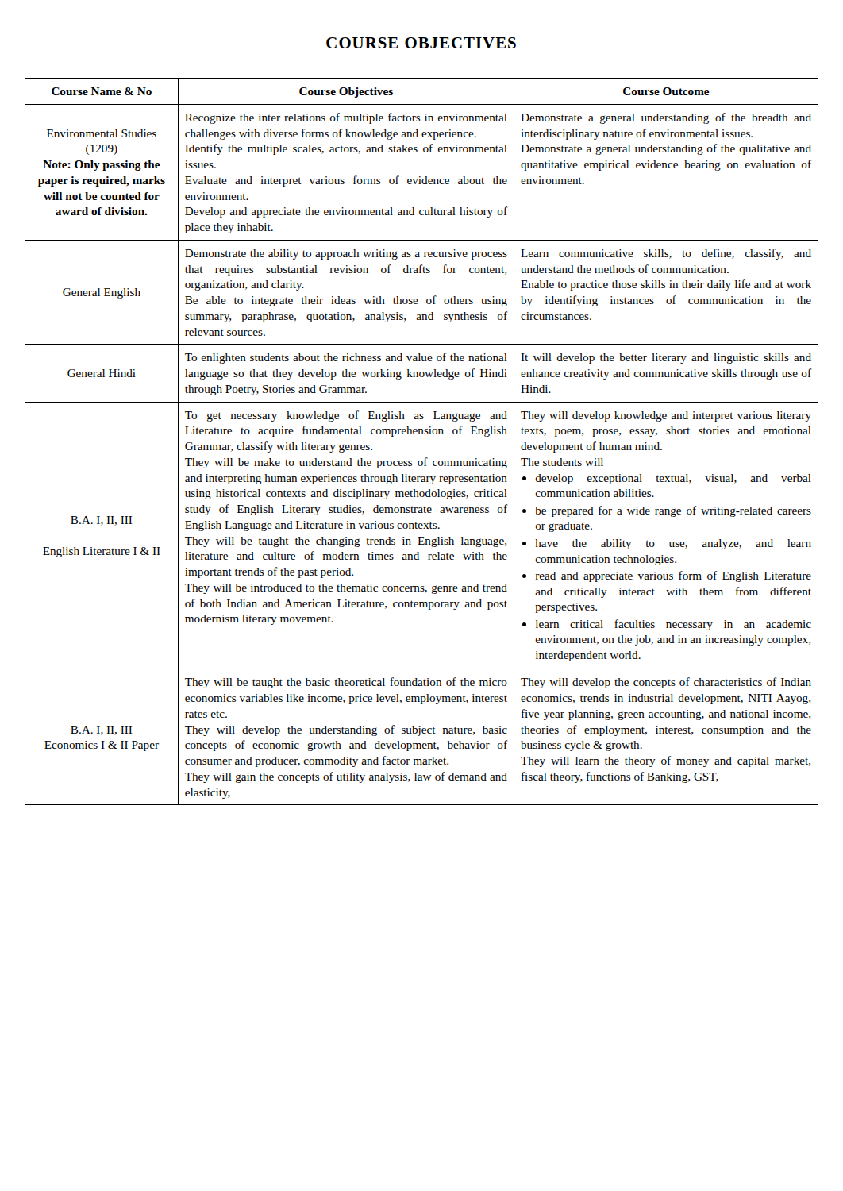COURSE OBJECTIVES
| Course Name & No | Course Objectives | Course Outcome |
| --- | --- | --- |
| Environmental Studies (1209) Note: Only passing the paper is required, marks will not be counted for award of division. | Recognize the inter relations of multiple factors in environmental challenges with diverse forms of knowledge and experience. Identify the multiple scales, actors, and stakes of environmental issues. Evaluate and interpret various forms of evidence about the environment. Develop and appreciate the environmental and cultural history of place they inhabit. | Demonstrate a general understanding of the breadth and interdisciplinary nature of environmental issues. Demonstrate a general understanding of the qualitative and quantitative empirical evidence bearing on evaluation of environment. |
| General English | Demonstrate the ability to approach writing as a recursive process that requires substantial revision of drafts for content, organization, and clarity. Be able to integrate their ideas with those of others using summary, paraphrase, quotation, analysis, and synthesis of relevant sources. | Learn communicative skills, to define, classify, and understand the methods of communication. Enable to practice those skills in their daily life and at work by identifying instances of communication in the circumstances. |
| General Hindi | To enlighten students about the richness and value of the national language so that they develop the working knowledge of Hindi through Poetry, Stories and Grammar. | It will develop the better literary and linguistic skills and enhance creativity and communicative skills through use of Hindi. |
| B.A. I, II, III English Literature I & II | To get necessary knowledge of English as Language and Literature to acquire fundamental comprehension of English Grammar, classify with literary genres. They will be make to understand the process of communicating and interpreting human experiences through literary representation using historical contexts and disciplinary methodologies, critical study of English Literary studies, demonstrate awareness of English Language and Literature in various contexts. They will be taught the changing trends in English language, literature and culture of modern times and relate with the important trends of the past period. They will be introduced to the thematic concerns, genre and trend of both Indian and American Literature, contemporary and post modernism literary movement. | They will develop knowledge and interpret various literary texts, poem, prose, essay, short stories and emotional development of human mind. The students will develop exceptional textual, visual, and verbal communication abilities. be prepared for a wide range of writing-related careers or graduate. have the ability to use, analyze, and learn communication technologies. read and appreciate various form of English Literature and critically interact with them from different perspectives. learn critical faculties necessary in an academic environment, on the job, and in an increasingly complex, interdependent world. |
| B.A. I, II, III Economics I & II Paper | They will be taught the basic theoretical foundation of the micro economics variables like income, price level, employment, interest rates etc. They will develop the understanding of subject nature, basic concepts of economic growth and development, behavior of consumer and producer, commodity and factor market. They will gain the concepts of utility analysis, law of demand and elasticity, | They will develop the concepts of characteristics of Indian economics, trends in industrial development, NITI Aayog, five year planning, green accounting, and national income, theories of employment, interest, consumption and the business cycle & growth. They will learn the theory of money and capital market, fiscal theory, functions of Banking, GST, |